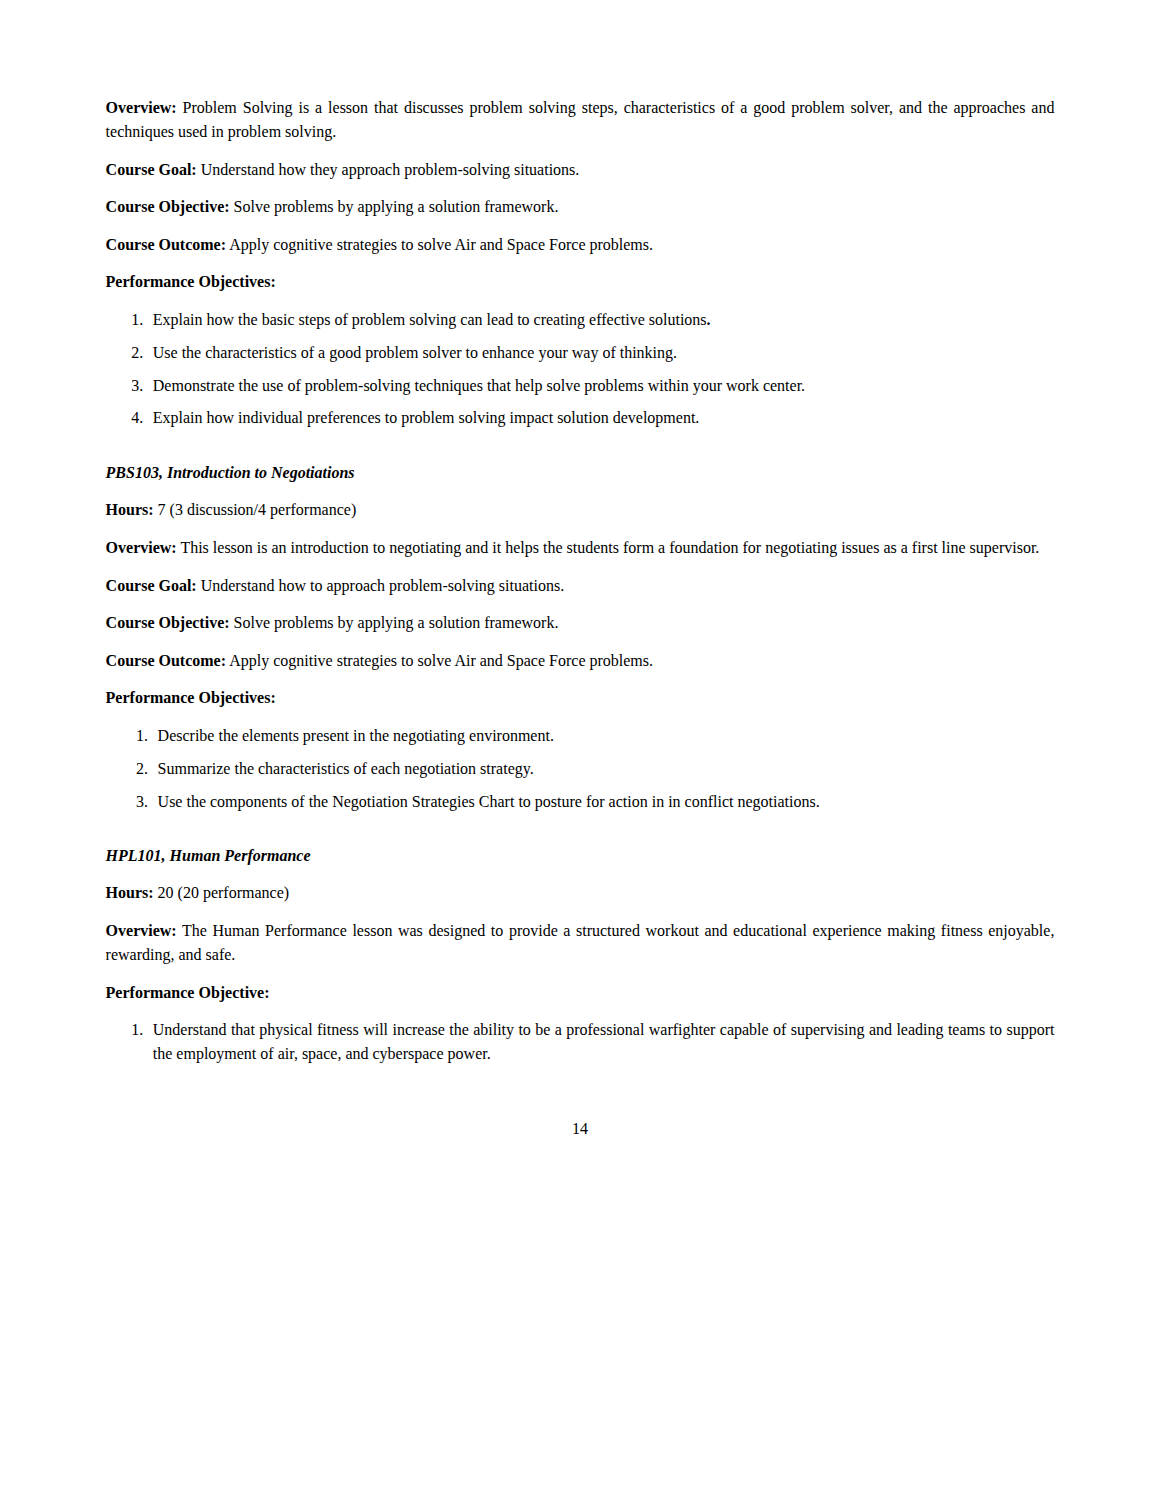Overview: Problem Solving is a lesson that discusses problem solving steps, characteristics of a good problem solver, and the approaches and techniques used in problem solving.
Course Goal: Understand how they approach problem-solving situations.
Course Objective: Solve problems by applying a solution framework.
Course Outcome: Apply cognitive strategies to solve Air and Space Force problems.
Performance Objectives:
Explain how the basic steps of problem solving can lead to creating effective solutions.
Use the characteristics of a good problem solver to enhance your way of thinking.
Demonstrate the use of problem-solving techniques that help solve problems within your work center.
Explain how individual preferences to problem solving impact solution development.
PBS103, Introduction to Negotiations
Hours: 7 (3 discussion/4 performance)
Overview: This lesson is an introduction to negotiating and it helps the students form a foundation for negotiating issues as a first line supervisor.
Course Goal: Understand how to approach problem-solving situations.
Course Objective: Solve problems by applying a solution framework.
Course Outcome: Apply cognitive strategies to solve Air and Space Force problems.
Performance Objectives:
Describe the elements present in the negotiating environment.
Summarize the characteristics of each negotiation strategy.
Use the components of the Negotiation Strategies Chart to posture for action in in conflict negotiations.
HPL101, Human Performance
Hours: 20 (20 performance)
Overview: The Human Performance lesson was designed to provide a structured workout and educational experience making fitness enjoyable, rewarding, and safe.
Performance Objective:
Understand that physical fitness will increase the ability to be a professional warfighter capable of supervising and leading teams to support the employment of air, space, and cyberspace power.
14